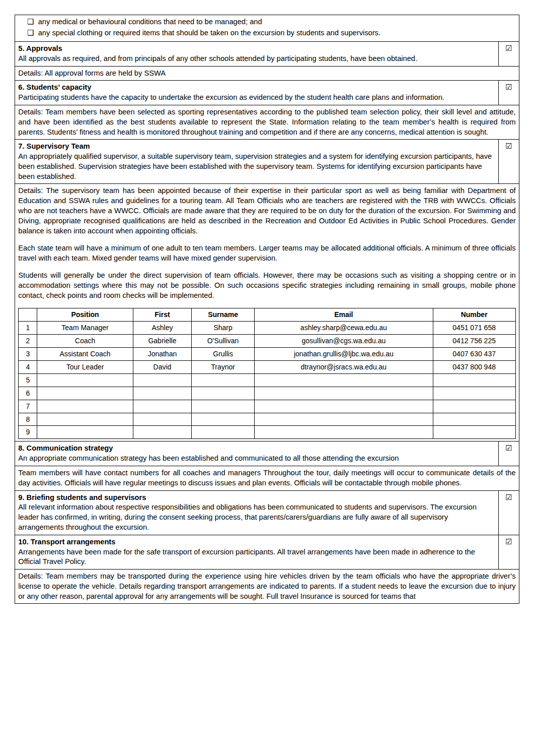| any medical or behavioural conditions that need to be managed; and any special clothing or required items that should be taken on the excursion by students and supervisors. |
| 5. Approvals All approvals as required, and from principals of any other schools attended by participating students, have been obtained. | ☑ |
| Details: All approval forms are held by SSWA |
| 6. Students’ capacity Participating students have the capacity to undertake the excursion as evidenced by the student health care plans and information. | ☑ |
| Details: Team members have been selected as sporting representatives according to the published team selection policy, their skill level and attitude, and have been identified as the best students available to represent the State. Information relating to the team member’s health is required from parents. Students’ fitness and health is monitored throughout training and competition and if there are any concerns, medical attention is sought. |
| 7. Supervisory Team An appropriately qualified supervisor, a suitable supervisory team, supervision strategies and a system for identifying excursion participants, have been established. Supervision strategies have been established with the supervisory team. Systems for identifying excursion participants have been established. | ☑ |
| Details: The supervisory team has been appointed because of their expertise in their particular sport as well as being familiar with Department of Education and SSWA rules and guidelines for a touring team. All Team Officials who are teachers are registered with the TRB with WWCCs. Officials who are not teachers have a WWCC. Officials are made aware that they are required to be on duty for the duration of the excursion. For Swimming and Diving, appropriate recognised qualifications are held as described in the Recreation and Outdoor Ed Activities in Public School Procedures. Gender balance is taken into account when appointing officials. Each state team will have a minimum of one adult to ten team members. Larger teams may be allocated additional officials. A minimum of three officials travel with each team. Mixed gender teams will have mixed gender supervision. Students will generally be under the direct supervision of team officials. However, there may be occasions such as visiting a shopping centre or in accommodation settings where this may not be possible. On such occasions specific strategies including remaining in small groups, mobile phone contact, check points and room checks will be implemented. / / Position / First / Surname / Email / Number / / --- / --- / --- / --- / --- / --- / / 1 / Team Manager / Ashley / Sharp / ashley.sharp@cewa.edu.au / 0451 071 658 / / 2 / Coach / Gabrielle / O'Sullivan / gosullivan@cgs.wa.edu.au / 0412 756 225 / / 3 / Assistant Coach / Jonathan / Grullis / jonathan.grullis@ljbc.wa.edu.au / 0407 630 437 / / 4 / Tour Leader / David / Traynor / dtraynor@jsracs.wa.edu.au / 0437 800 948 / / 5 / / / / / / / 6 / / / / / / / 7 / / / / / / / 8 / / / / / / / 9 / / / / / / |
| 8. Communication strategy An appropriate communication strategy has been established and communicated to all those attending the excursion | ☑ |
| Team members will have contact numbers for all coaches and managers Throughout the tour, daily meetings will occur to communicate details of the day activities. Officials will have regular meetings to discuss issues and plan events. Officials will be contactable through mobile phones. |
| 9. Briefing students and supervisors All relevant information about respective responsibilities and obligations has been communicated to students and supervisors. The excursion leader has confirmed, in writing, during the consent seeking process, that parents/carers/guardians are fully aware of all supervisory arrangements throughout the excursion. | ☑ |
| 10. Transport arrangements Arrangements have been made for the safe transport of excursion participants. All travel arrangements have been made in adherence to the Official Travel Policy. | ☑ |
| Details: Team members may be transported during the experience using hire vehicles driven by the team officials who have the appropriate driver’s license to operate the vehicle. Details regarding transport arrangements are indicated to parents. If a student needs to leave the excursion due to injury or any other reason, parental approval for any arrangements will be sought. Full travel Insurance is sourced for teams that |